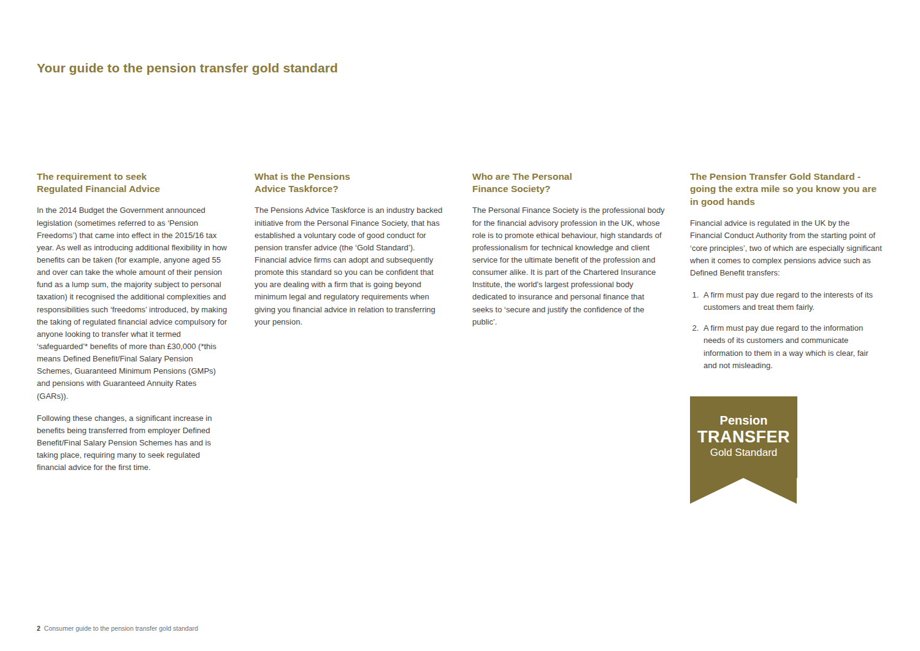Your guide to the pension transfer gold standard
The requirement to seek
Regulated Financial Advice
In the 2014 Budget the Government announced legislation (sometimes referred to as ‘Pension Freedoms’) that came into effect in the 2015/16 tax year. As well as introducing additional flexibility in how benefits can be taken (for example, anyone aged 55 and over can take the whole amount of their pension fund as a lump sum, the majority subject to personal taxation) it recognised the additional complexities and responsibilities such ‘freedoms’ introduced, by making the taking of regulated financial advice compulsory for anyone looking to transfer what it termed ‘safeguarded’* benefits of more than £30,000 (*this means Defined Benefit/Final Salary Pension Schemes, Guaranteed Minimum Pensions (GMPs) and pensions with Guaranteed Annuity Rates (GARs)).
Following these changes, a significant increase in benefits being transferred from employer Defined Benefit/Final Salary Pension Schemes has and is taking place, requiring many to seek regulated financial advice for the first time.
What is the Pensions
Advice Taskforce?
The Pensions Advice Taskforce is an industry backed initiative from the Personal Finance Society, that has established a voluntary code of good conduct for pension transfer advice (the ‘Gold Standard’). Financial advice firms can adopt and subsequently promote this standard so you can be confident that you are dealing with a firm that is going beyond minimum legal and regulatory requirements when giving you financial advice in relation to transferring your pension.
Who are The Personal
Finance Society?
The Personal Finance Society is the professional body for the financial advisory profession in the UK, whose role is to promote ethical behaviour, high standards of professionalism for technical knowledge and client service for the ultimate benefit of the profession and consumer alike. It is part of the Chartered Insurance Institute, the world's largest professional body dedicated to insurance and personal finance that seeks to ‘secure and justify the confidence of the public’.
The Pension Transfer Gold Standard - going the extra mile so you know you are in good hands
Financial advice is regulated in the UK by the Financial Conduct Authority from the starting point of ‘core principles’, two of which are especially significant when it comes to complex pensions advice such as Defined Benefit transfers:
A firm must pay due regard to the interests of its customers and treat them fairly.
A firm must pay due regard to the information needs of its customers and communicate information to them in a way which is clear, fair and not misleading.
Pension
TRANSFER
Gold Standard
2 Consumer guide to the pension transfer gold standard